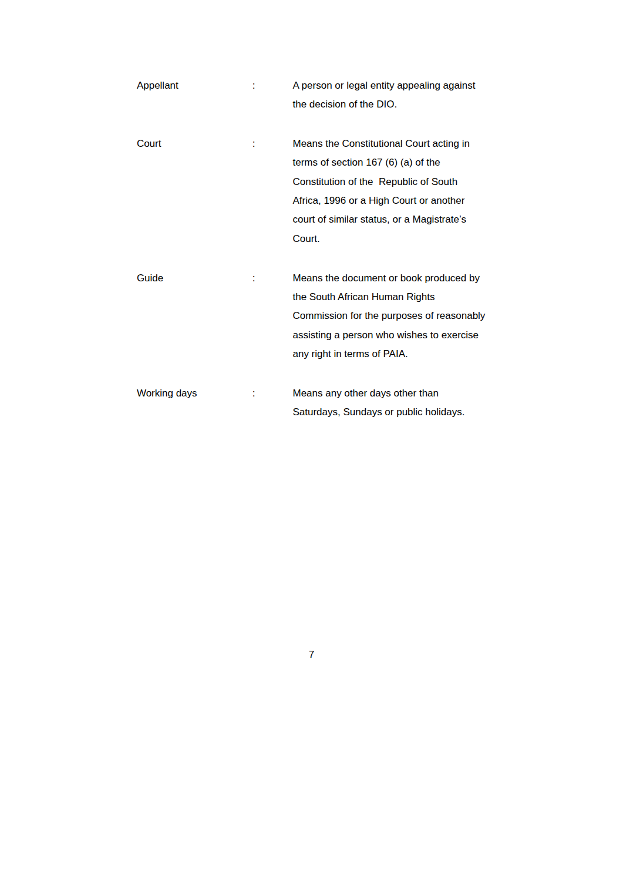Appellant
:
A person or legal entity appealing against the decision of the DIO.
Court
:
Means the Constitutional Court acting in terms of section 167 (6) (a) of the Constitution of the Republic of South Africa, 1996 or a High Court or another court of similar status, or a Magistrate’s Court.
Guide
:
Means the document or book produced by the South African Human Rights Commission for the purposes of reasonably assisting a person who wishes to exercise any right in terms of PAIA.
Working days
:
Means any other days other than Saturdays, Sundays or public holidays.
7